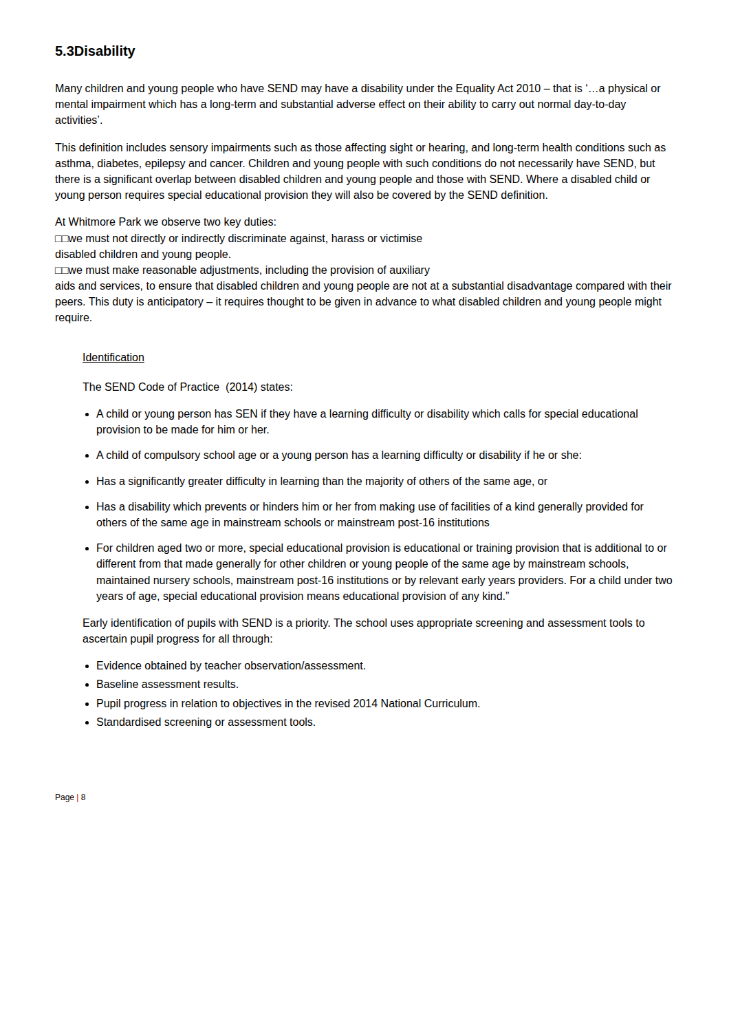5.3Disability
Many children and young people who have SEND may have a disability under the Equality Act 2010 – that is ‘…a physical or mental impairment which has a long-term and substantial adverse effect on their ability to carry out normal day-to-day activities’.
This definition includes sensory impairments such as those affecting sight or hearing, and long-term health conditions such as asthma, diabetes, epilepsy and cancer. Children and young people with such conditions do not necessarily have SEND, but there is a significant overlap between disabled children and young people and those with SEND. Where a disabled child or young person requires special educational provision they will also be covered by the SEND definition.
At Whitmore Park we observe two key duties:
□□we must not directly or indirectly discriminate against, harass or victimise
disabled children and young people.
□□we must make reasonable adjustments, including the provision of auxiliary
aids and services, to ensure that disabled children and young people are not at a substantial disadvantage compared with their peers. This duty is anticipatory – it requires thought to be given in advance to what disabled children and young people might require.
Identification
The SEND Code of Practice (2014) states:
A child or young person has SEN if they have a learning difficulty or disability which calls for special educational provision to be made for him or her.
A child of compulsory school age or a young person has a learning difficulty or disability if he or she:
Has a significantly greater difficulty in learning than the majority of others of the same age, or
Has a disability which prevents or hinders him or her from making use of facilities of a kind generally provided for others of the same age in mainstream schools or mainstream post-16 institutions
For children aged two or more, special educational provision is educational or training provision that is additional to or different from that made generally for other children or young people of the same age by mainstream schools, maintained nursery schools, mainstream post-16 institutions or by relevant early years providers. For a child under two years of age, special educational provision means educational provision of any kind.”
Early identification of pupils with SEND is a priority. The school uses appropriate screening and assessment tools to ascertain pupil progress for all through:
Evidence obtained by teacher observation/assessment.
Baseline assessment results.
Pupil progress in relation to objectives in the revised 2014 National Curriculum.
Standardised screening or assessment tools.
Page | 8